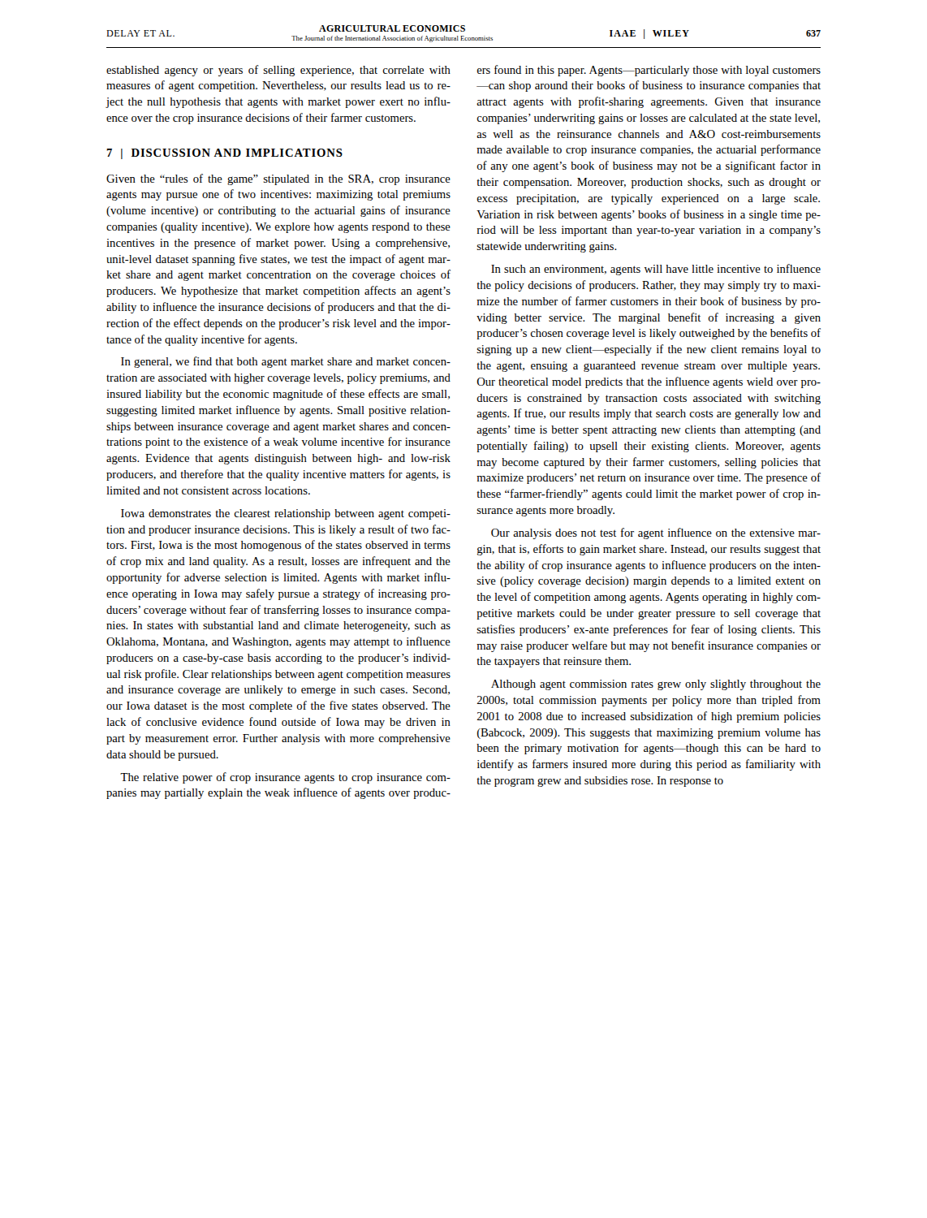DELAY ET AL.
AGRICULTURAL ECONOMICS
The Journal of the International Association of Agricultural Economists
IAAE | WILEY
637
established agency or years of selling experience, that correlate with measures of agent competition. Nevertheless, our results lead us to reject the null hypothesis that agents with market power exert no influence over the crop insurance decisions of their farmer customers.
7 | DISCUSSION AND IMPLICATIONS
Given the “rules of the game” stipulated in the SRA, crop insurance agents may pursue one of two incentives: maximizing total premiums (volume incentive) or contributing to the actuarial gains of insurance companies (quality incentive). We explore how agents respond to these incentives in the presence of market power. Using a comprehensive, unit-level dataset spanning five states, we test the impact of agent market share and agent market concentration on the coverage choices of producers. We hypothesize that market competition affects an agent’s ability to influence the insurance decisions of producers and that the direction of the effect depends on the producer’s risk level and the importance of the quality incentive for agents.
In general, we find that both agent market share and market concentration are associated with higher coverage levels, policy premiums, and insured liability but the economic magnitude of these effects are small, suggesting limited market influence by agents. Small positive relationships between insurance coverage and agent market shares and concentrations point to the existence of a weak volume incentive for insurance agents. Evidence that agents distinguish between high- and low-risk producers, and therefore that the quality incentive matters for agents, is limited and not consistent across locations.
Iowa demonstrates the clearest relationship between agent competition and producer insurance decisions. This is likely a result of two factors. First, Iowa is the most homogenous of the states observed in terms of crop mix and land quality. As a result, losses are infrequent and the opportunity for adverse selection is limited. Agents with market influence operating in Iowa may safely pursue a strategy of increasing producers’ coverage without fear of transferring losses to insurance companies. In states with substantial land and climate heterogeneity, such as Oklahoma, Montana, and Washington, agents may attempt to influence producers on a case-by-case basis according to the producer’s individual risk profile. Clear relationships between agent competition measures and insurance coverage are unlikely to emerge in such cases. Second, our Iowa dataset is the most complete of the five states observed. The lack of conclusive evidence found outside of Iowa may be driven in part by measurement error. Further analysis with more comprehensive data should be pursued.
The relative power of crop insurance agents to crop insurance companies may partially explain the weak influence of agents over producers found in this paper. Agents—particularly those with loyal customers—can shop around their books of business to insurance companies that attract agents with profit-sharing agreements. Given that insurance companies’ underwriting gains or losses are calculated at the state level, as well as the reinsurance channels and A&O cost-reimbursements made available to crop insurance companies, the actuarial performance of any one agent’s book of business may not be a significant factor in their compensation. Moreover, production shocks, such as drought or excess precipitation, are typically experienced on a large scale. Variation in risk between agents’ books of business in a single time period will be less important than year-to-year variation in a company’s statewide underwriting gains.
In such an environment, agents will have little incentive to influence the policy decisions of producers. Rather, they may simply try to maximize the number of farmer customers in their book of business by providing better service. The marginal benefit of increasing a given producer’s chosen coverage level is likely outweighed by the benefits of signing up a new client—especially if the new client remains loyal to the agent, ensuing a guaranteed revenue stream over multiple years. Our theoretical model predicts that the influence agents wield over producers is constrained by transaction costs associated with switching agents. If true, our results imply that search costs are generally low and agents’ time is better spent attracting new clients than attempting (and potentially failing) to upsell their existing clients. Moreover, agents may become captured by their farmer customers, selling policies that maximize producers’ net return on insurance over time. The presence of these “farmer-friendly” agents could limit the market power of crop insurance agents more broadly.
Our analysis does not test for agent influence on the extensive margin, that is, efforts to gain market share. Instead, our results suggest that the ability of crop insurance agents to influence producers on the intensive (policy coverage decision) margin depends to a limited extent on the level of competition among agents. Agents operating in highly competitive markets could be under greater pressure to sell coverage that satisfies producers’ ex-ante preferences for fear of losing clients. This may raise producer welfare but may not benefit insurance companies or the taxpayers that reinsure them.
Although agent commission rates grew only slightly throughout the 2000s, total commission payments per policy more than tripled from 2001 to 2008 due to increased subsidization of high premium policies (Babcock, 2009). This suggests that maximizing premium volume has been the primary motivation for agents—though this can be hard to identify as farmers insured more during this period as familiarity with the program grew and subsidies rose. In response to